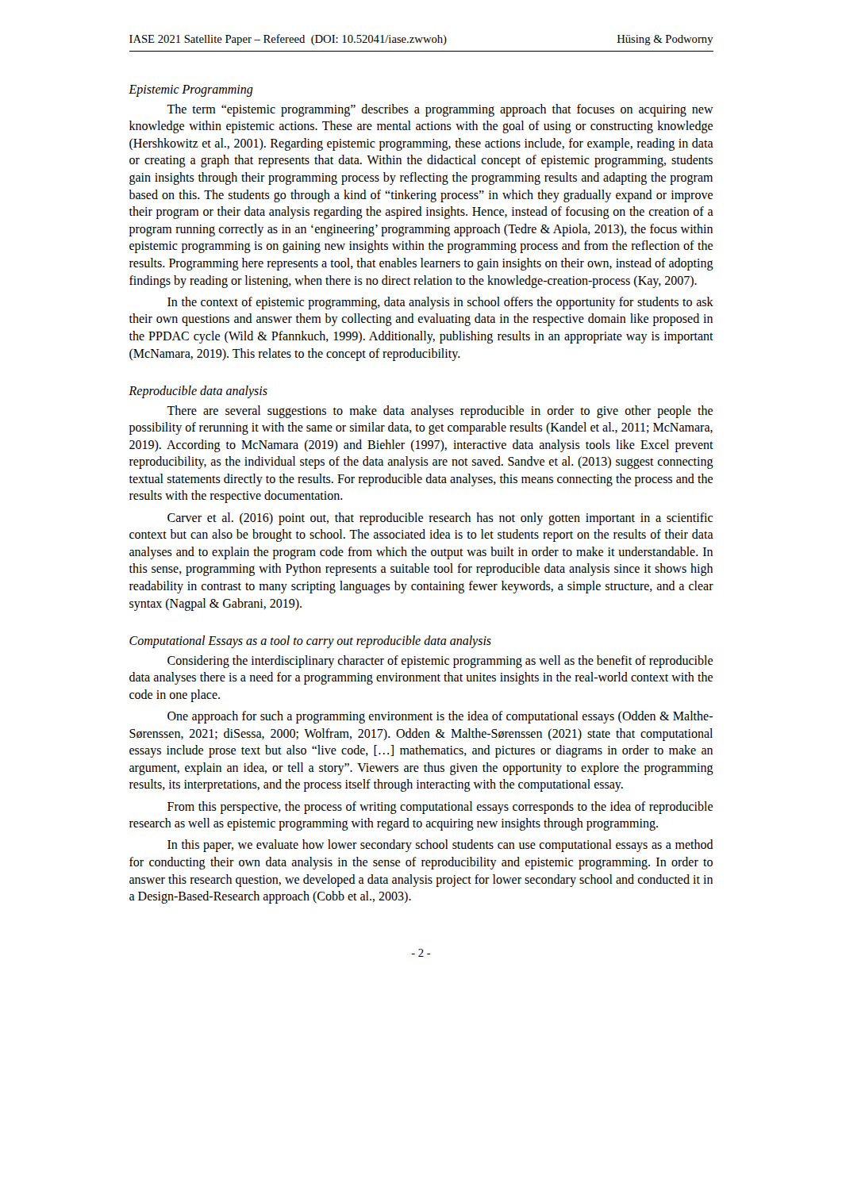IASE 2021 Satellite Paper – Refereed (DOI: 10.52041/iase.zwwoh)
Hüsing & Podworny
Epistemic Programming
The term “epistemic programming” describes a programming approach that focuses on acquiring new knowledge within epistemic actions. These are mental actions with the goal of using or constructing knowledge (Hershkowitz et al., 2001). Regarding epistemic programming, these actions include, for example, reading in data or creating a graph that represents that data. Within the didactical concept of epistemic programming, students gain insights through their programming process by reflecting the programming results and adapting the program based on this. The students go through a kind of “tinkering process” in which they gradually expand or improve their program or their data analysis regarding the aspired insights. Hence, instead of focusing on the creation of a program running correctly as in an ‘engineering’ programming approach (Tedre & Apiola, 2013), the focus within epistemic programming is on gaining new insights within the programming process and from the reflection of the results. Programming here represents a tool, that enables learners to gain insights on their own, instead of adopting findings by reading or listening, when there is no direct relation to the knowledge-creation-process (Kay, 2007).
In the context of epistemic programming, data analysis in school offers the opportunity for students to ask their own questions and answer them by collecting and evaluating data in the respective domain like proposed in the PPDAC cycle (Wild & Pfannkuch, 1999). Additionally, publishing results in an appropriate way is important (McNamara, 2019). This relates to the concept of reproducibility.
Reproducible data analysis
There are several suggestions to make data analyses reproducible in order to give other people the possibility of rerunning it with the same or similar data, to get comparable results (Kandel et al., 2011; McNamara, 2019). According to McNamara (2019) and Biehler (1997), interactive data analysis tools like Excel prevent reproducibility, as the individual steps of the data analysis are not saved. Sandve et al. (2013) suggest connecting textual statements directly to the results. For reproducible data analyses, this means connecting the process and the results with the respective documentation.
Carver et al. (2016) point out, that reproducible research has not only gotten important in a scientific context but can also be brought to school. The associated idea is to let students report on the results of their data analyses and to explain the program code from which the output was built in order to make it understandable. In this sense, programming with Python represents a suitable tool for reproducible data analysis since it shows high readability in contrast to many scripting languages by containing fewer keywords, a simple structure, and a clear syntax (Nagpal & Gabrani, 2019).
Computational Essays as a tool to carry out reproducible data analysis
Considering the interdisciplinary character of epistemic programming as well as the benefit of reproducible data analyses there is a need for a programming environment that unites insights in the real-world context with the code in one place.
One approach for such a programming environment is the idea of computational essays (Odden & Malthe-Sørenssen, 2021; diSessa, 2000; Wolfram, 2017). Odden & Malthe-Sørenssen (2021) state that computational essays include prose text but also “live code, […] mathematics, and pictures or diagrams in order to make an argument, explain an idea, or tell a story”. Viewers are thus given the opportunity to explore the programming results, its interpretations, and the process itself through interacting with the computational essay.
From this perspective, the process of writing computational essays corresponds to the idea of reproducible research as well as epistemic programming with regard to acquiring new insights through programming.
In this paper, we evaluate how lower secondary school students can use computational essays as a method for conducting their own data analysis in the sense of reproducibility and epistemic programming. In order to answer this research question, we developed a data analysis project for lower secondary school and conducted it in a Design-Based-Research approach (Cobb et al., 2003).
- 2 -